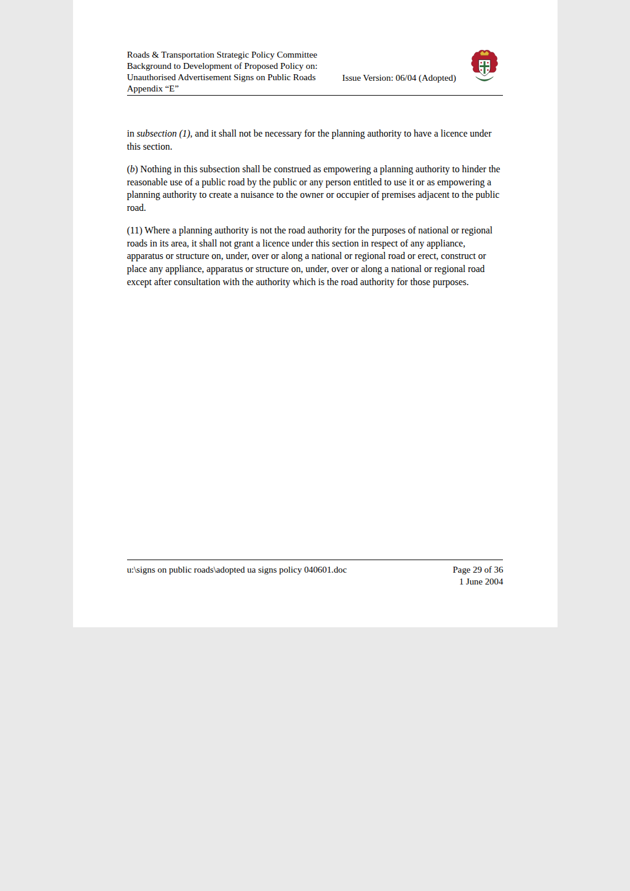Roads & Transportation Strategic Policy Committee
Background to Development of Proposed Policy on:
Unauthorised Advertisement Signs on Public Roads
Appendix “E”
Issue Version: 06/04 (Adopted)
in subsection (1), and it shall not be necessary for the planning authority to have a licence under this section.
(b) Nothing in this subsection shall be construed as empowering a planning authority to hinder the reasonable use of a public road by the public or any person entitled to use it or as empowering a planning authority to create a nuisance to the owner or occupier of premises adjacent to the public road.
(11) Where a planning authority is not the road authority for the purposes of national or regional roads in its area, it shall not grant a licence under this section in respect of any appliance, apparatus or structure on, under, over or along a national or regional road or erect, construct or place any appliance, apparatus or structure on, under, over or along a national or regional road except after consultation with the authority which is the road authority for those purposes.
u:\signs on public roads\adopted ua signs policy 040601.doc
Page 29 of 36
1 June 2004